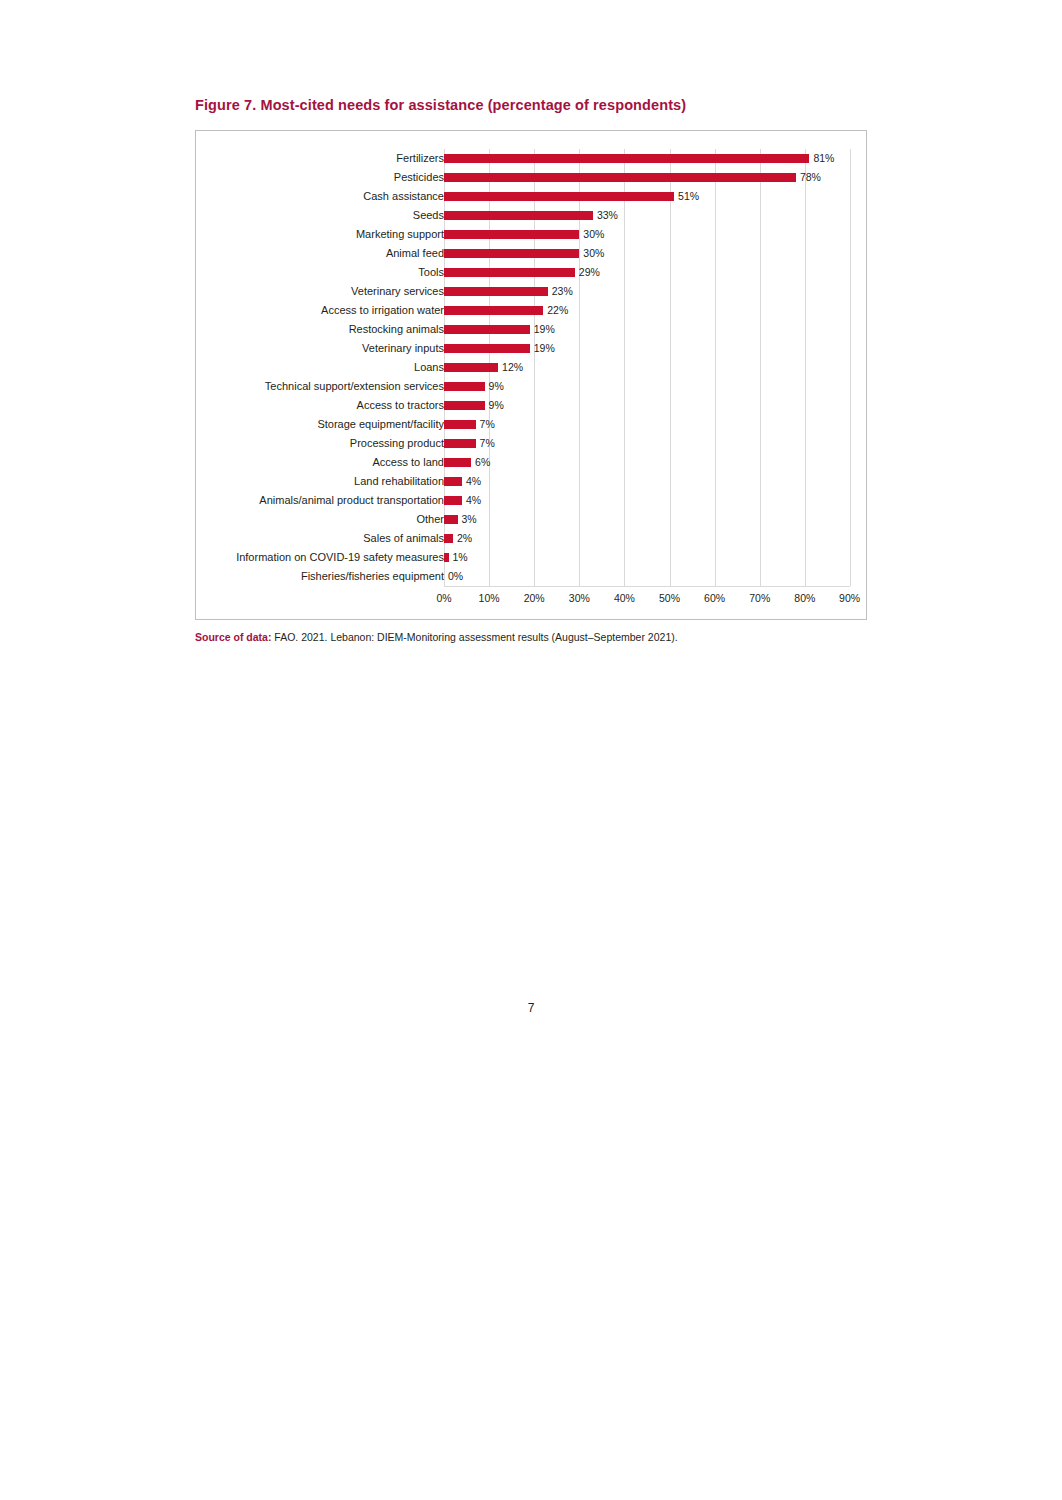Figure 7. Most-cited needs for assistance (percentage of respondents)
| Fertilizers | 81% |
| Pesticides | 78% |
| Cash assistance | 51% |
| Seeds | 33% |
| Marketing support | 30% |
| Animal feed | 30% |
| Tools | 29% |
| Veterinary services | 23% |
| Access to irrigation water | 22% |
| Restocking animals | 19% |
| Veterinary inputs | 19% |
| Loans | 12% |
| Technical support/extension services | 9% |
| Access to tractors | 9% |
| Storage equipment/facility | 7% |
| Processing product | 7% |
| Access to land | 6% |
| Land rehabilitation | 4% |
| Animals/animal product transportation | 4% |
| Other | 3% |
| Sales of animals | 2% |
| Information on COVID-19 safety measures | 1% |
| Fisheries/fisheries equipment | 0% |
| | 0% 10% 20% 30% 40% 50% 60% 70% 80% 90% |
Source of data: FAO. 2021. Lebanon: DIEM-Monitoring assessment results (August–September 2021).
7